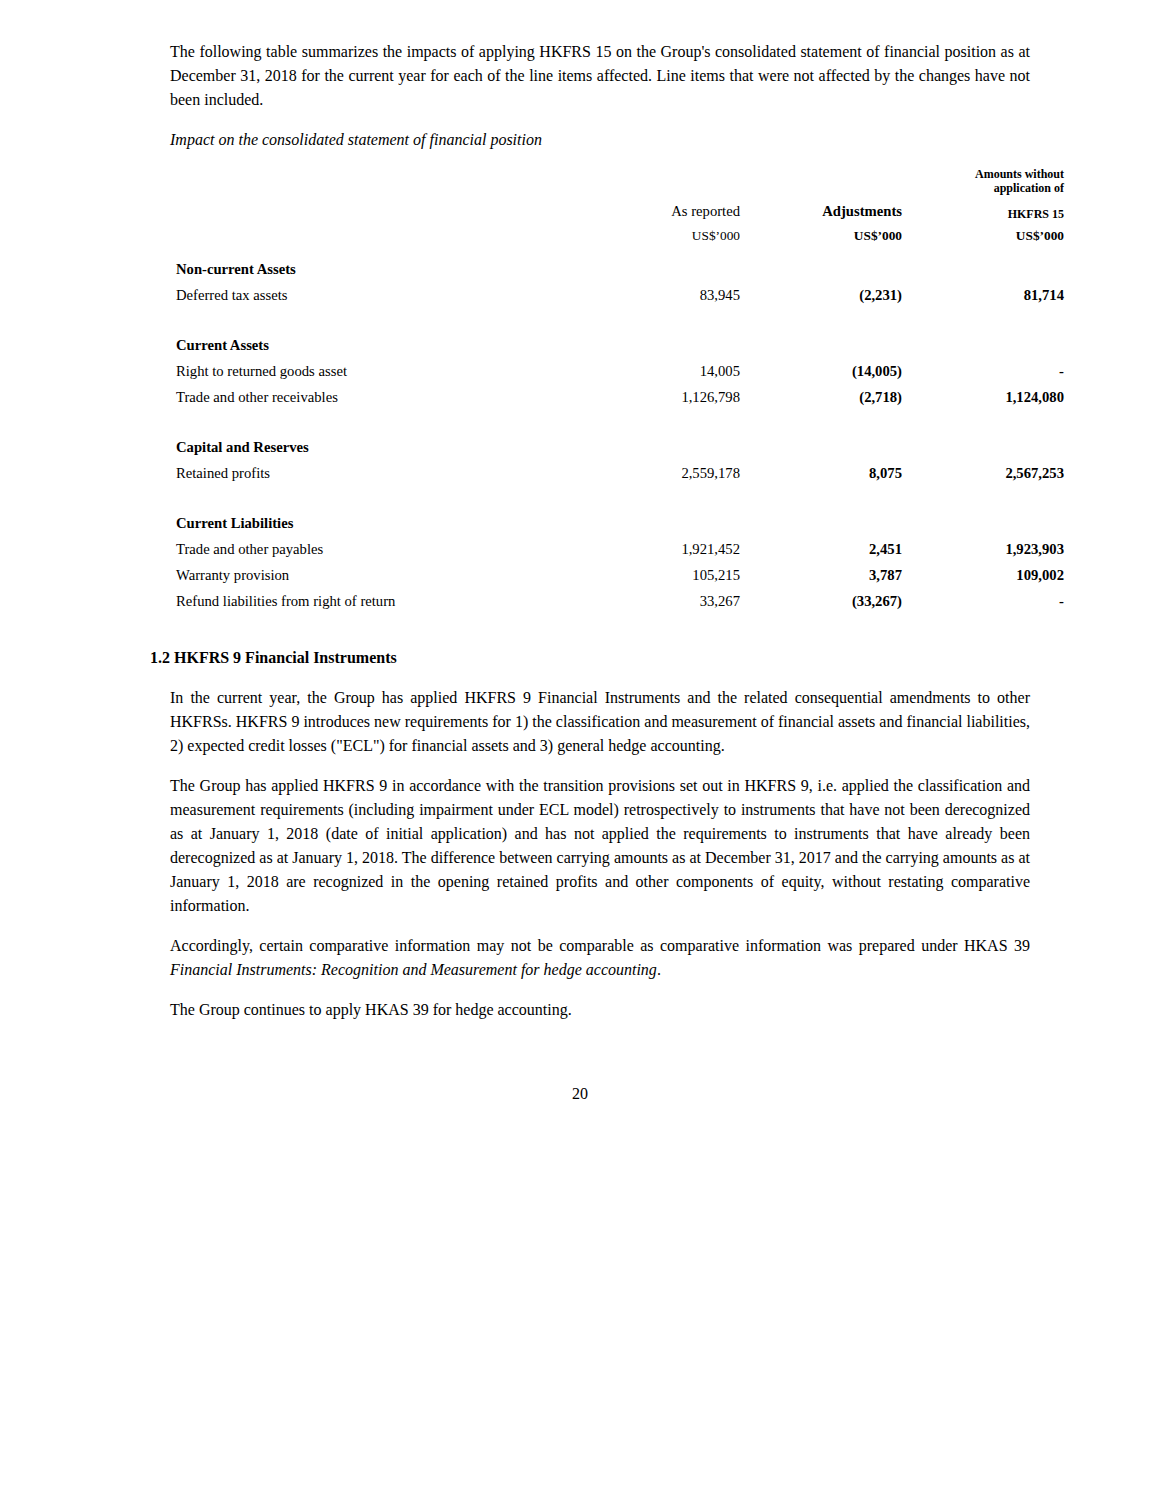The following table summarizes the impacts of applying HKFRS 15 on the Group's consolidated statement of financial position as at December 31, 2018 for the current year for each of the line items affected. Line items that were not affected by the changes have not been included.
Impact on the consolidated statement of financial position
| | | | Amounts without application of |
| --- | --- | --- | --- |
| | As reported | Adjustments | HKFRS 15 |
| | US$’000 | US$’000 | US$’000 |
| Non-current Assets | | | |
| Deferred tax assets | 83,945 | (2,231) | 81,714 |
| Current Assets | | | |
| Right to returned goods asset | 14,005 | (14,005) | - |
| Trade and other receivables | 1,126,798 | (2,718) | 1,124,080 |
| Capital and Reserves | | | |
| Retained profits | 2,559,178 | 8,075 | 2,567,253 |
| Current Liabilities | | | |
| Trade and other payables | 1,921,452 | 2,451 | 1,923,903 |
| Warranty provision | 105,215 | 3,787 | 109,002 |
| Refund liabilities from right of return | 33,267 | (33,267) | - |
1.2 HKFRS 9 Financial Instruments
In the current year, the Group has applied HKFRS 9 Financial Instruments and the related consequential amendments to other HKFRSs. HKFRS 9 introduces new requirements for 1) the classification and measurement of financial assets and financial liabilities, 2) expected credit losses ("ECL") for financial assets and 3) general hedge accounting.
The Group has applied HKFRS 9 in accordance with the transition provisions set out in HKFRS 9, i.e. applied the classification and measurement requirements (including impairment under ECL model) retrospectively to instruments that have not been derecognized as at January 1, 2018 (date of initial application) and has not applied the requirements to instruments that have already been derecognized as at January 1, 2018. The difference between carrying amounts as at December 31, 2017 and the carrying amounts as at January 1, 2018 are recognized in the opening retained profits and other components of equity, without restating comparative information.
Accordingly, certain comparative information may not be comparable as comparative information was prepared under HKAS 39 Financial Instruments: Recognition and Measurement for hedge accounting.
The Group continues to apply HKAS 39 for hedge accounting.
20